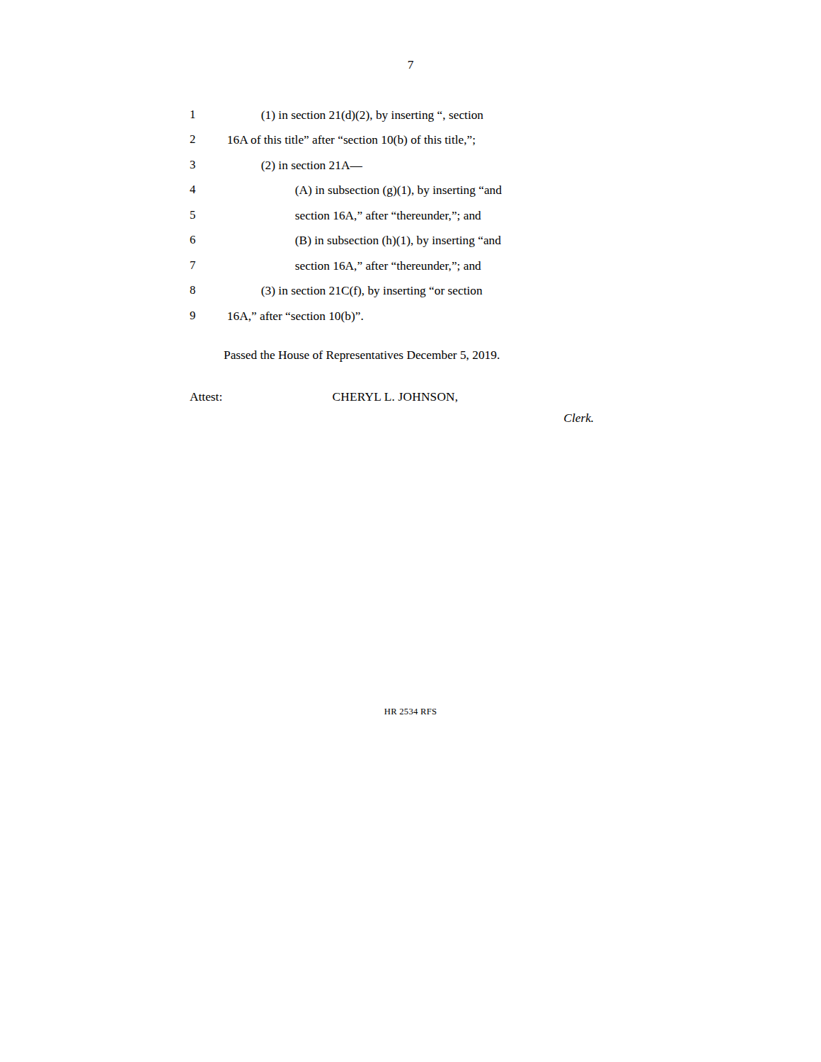7
| 1 | (1) in section 21(d)(2), by inserting “, section |
| 2 | 16A of this title” after “section 10(b) of this title,”; |
| 3 | (2) in section 21A— |
| 4 | (A) in subsection (g)(1), by inserting “and |
| 5 | section 16A,” after “thereunder,”; and |
| 6 | (B) in subsection (h)(1), by inserting “and |
| 7 | section 16A,” after “thereunder,”; and |
| 8 | (3) in section 21C(f), by inserting “or section |
| 9 | 16A,” after “section 10(b)”. |
Passed the House of Representatives December 5, 2019.
Attest: CHERYL L. JOHNSON,
Clerk.
HR 2534 RFS